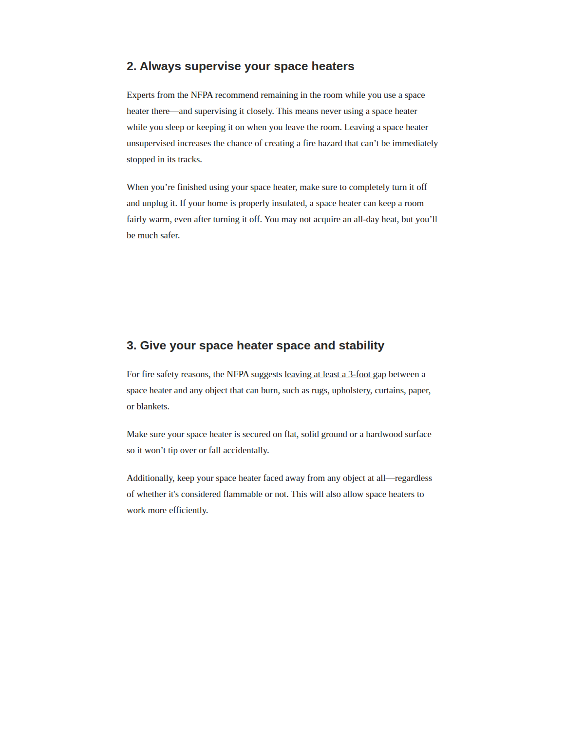2. Always supervise your space heaters
Experts from the NFPA recommend remaining in the room while you use a space heater there—and supervising it closely. This means never using a space heater while you sleep or keeping it on when you leave the room. Leaving a space heater unsupervised increases the chance of creating a fire hazard that can’t be immediately stopped in its tracks.
When you’re finished using your space heater, make sure to completely turn it off and unplug it. If your home is properly insulated, a space heater can keep a room fairly warm, even after turning it off. You may not acquire an all-day heat, but you’ll be much safer.
3. Give your space heater space and stability
For fire safety reasons, the NFPA suggests leaving at least a 3-foot gap between a space heater and any object that can burn, such as rugs, upholstery, curtains, paper, or blankets.
Make sure your space heater is secured on flat, solid ground or a hardwood surface so it won’t tip over or fall accidentally.
Additionally, keep your space heater faced away from any object at all—regardless of whether it's considered flammable or not. This will also allow space heaters to work more efficiently.